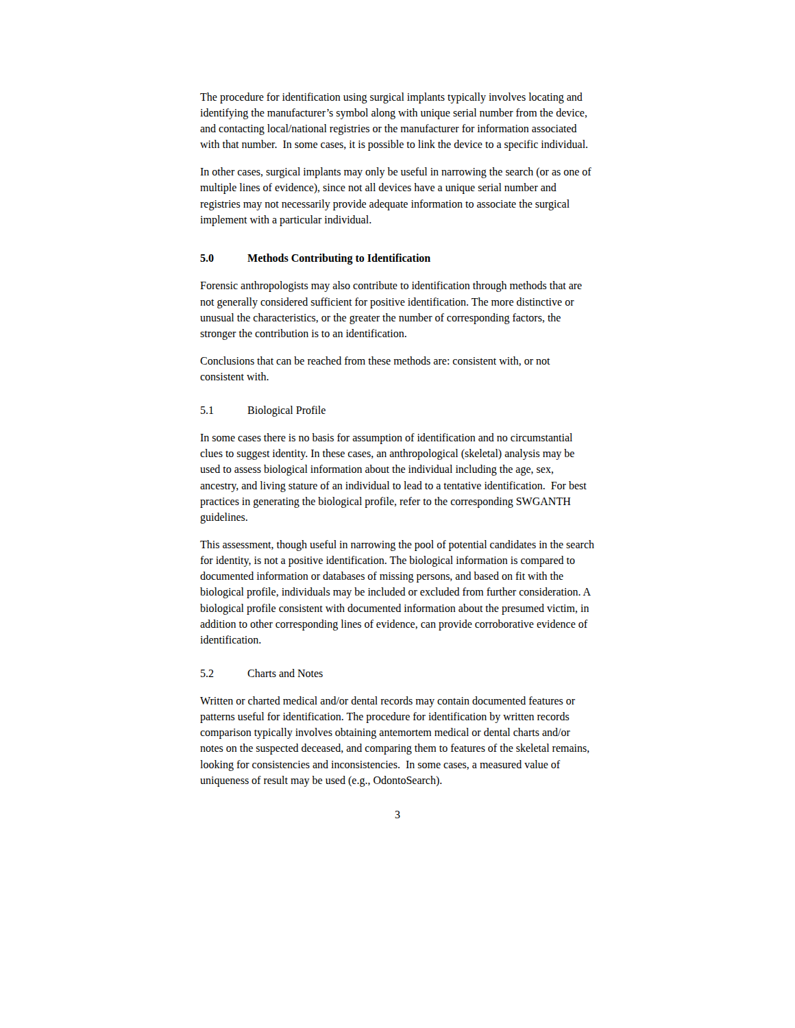The procedure for identification using surgical implants typically involves locating and identifying the manufacturer’s symbol along with unique serial number from the device, and contacting local/national registries or the manufacturer for information associated with that number. In some cases, it is possible to link the device to a specific individual.
In other cases, surgical implants may only be useful in narrowing the search (or as one of multiple lines of evidence), since not all devices have a unique serial number and registries may not necessarily provide adequate information to associate the surgical implement with a particular individual.
5.0 Methods Contributing to Identification
Forensic anthropologists may also contribute to identification through methods that are not generally considered sufficient for positive identification. The more distinctive or unusual the characteristics, or the greater the number of corresponding factors, the stronger the contribution is to an identification.
Conclusions that can be reached from these methods are: consistent with, or not consistent with.
5.1 Biological Profile
In some cases there is no basis for assumption of identification and no circumstantial clues to suggest identity. In these cases, an anthropological (skeletal) analysis may be used to assess biological information about the individual including the age, sex, ancestry, and living stature of an individual to lead to a tentative identification. For best practices in generating the biological profile, refer to the corresponding SWGANTH guidelines.
This assessment, though useful in narrowing the pool of potential candidates in the search for identity, is not a positive identification. The biological information is compared to documented information or databases of missing persons, and based on fit with the biological profile, individuals may be included or excluded from further consideration. A biological profile consistent with documented information about the presumed victim, in addition to other corresponding lines of evidence, can provide corroborative evidence of identification.
5.2 Charts and Notes
Written or charted medical and/or dental records may contain documented features or patterns useful for identification. The procedure for identification by written records comparison typically involves obtaining antemortem medical or dental charts and/or notes on the suspected deceased, and comparing them to features of the skeletal remains, looking for consistencies and inconsistencies. In some cases, a measured value of uniqueness of result may be used (e.g., OdontoSearch).
3